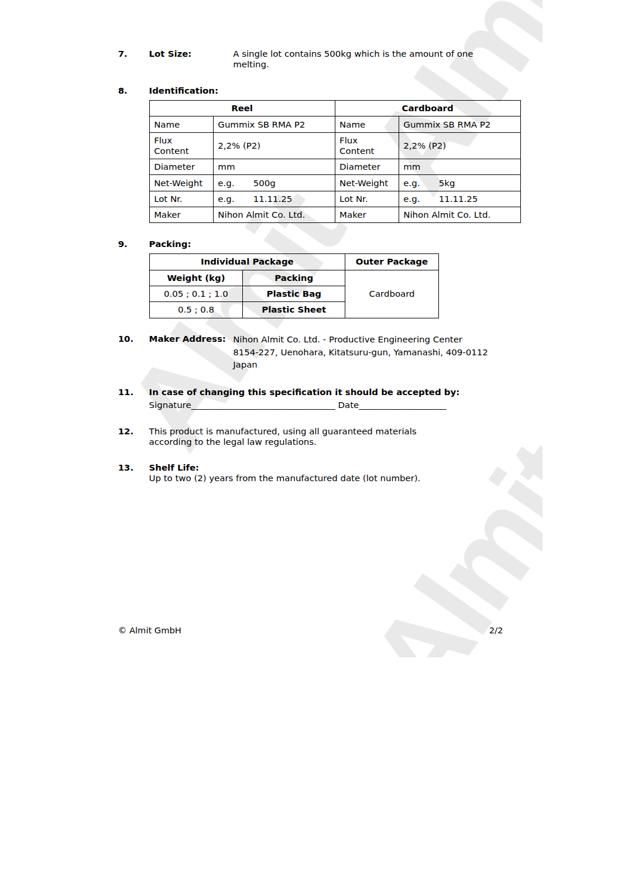Almit
Almit
Almit
7.
Lot Size:
A single lot contains 500kg which is the amount of one melting.
8.
Identification:
| Reel | Cardboard |
| --- | --- |
| Name | Gummix SB RMA P2 | Name | Gummix SB RMA P2 |
| Flux Content | 2,2% (P2) | Flux Content | 2,2% (P2) |
| Diameter | mm | Diameter | mm |
| Net-Weight | e.g. 500g | Net-Weight | e.g. 5kg |
| Lot Nr. | e.g. 11.11.25 | Lot Nr. | e.g. 11.11.25 |
| Maker | Nihon Almit Co. Ltd. | Maker | Nihon Almit Co. Ltd. |
9.
Packing:
| Individual Package | Outer Package |
| --- | --- |
| Weight (kg) | Packing | Cardboard |
| 0.05 ; 0.1 ; 1.0 | Plastic Bag |
| 0.5 ; 0.8 | Plastic Sheet |
10.
Maker Address:
Nihon Almit Co. Ltd. - Productive Engineering Center
8154-227, Uenohara, Kitatsuru-gun, Yamanashi, 409-0112 Japan
11.
In case of changing this specification it should be accepted by:
Signature_________________________________ Date____________________
12.
This product is manufactured, using all guaranteed materials
according to the legal law regulations.
13.
Shelf Life:
Up to two (2) years from the manufactured date (lot number).
© Almit GmbH
2/2